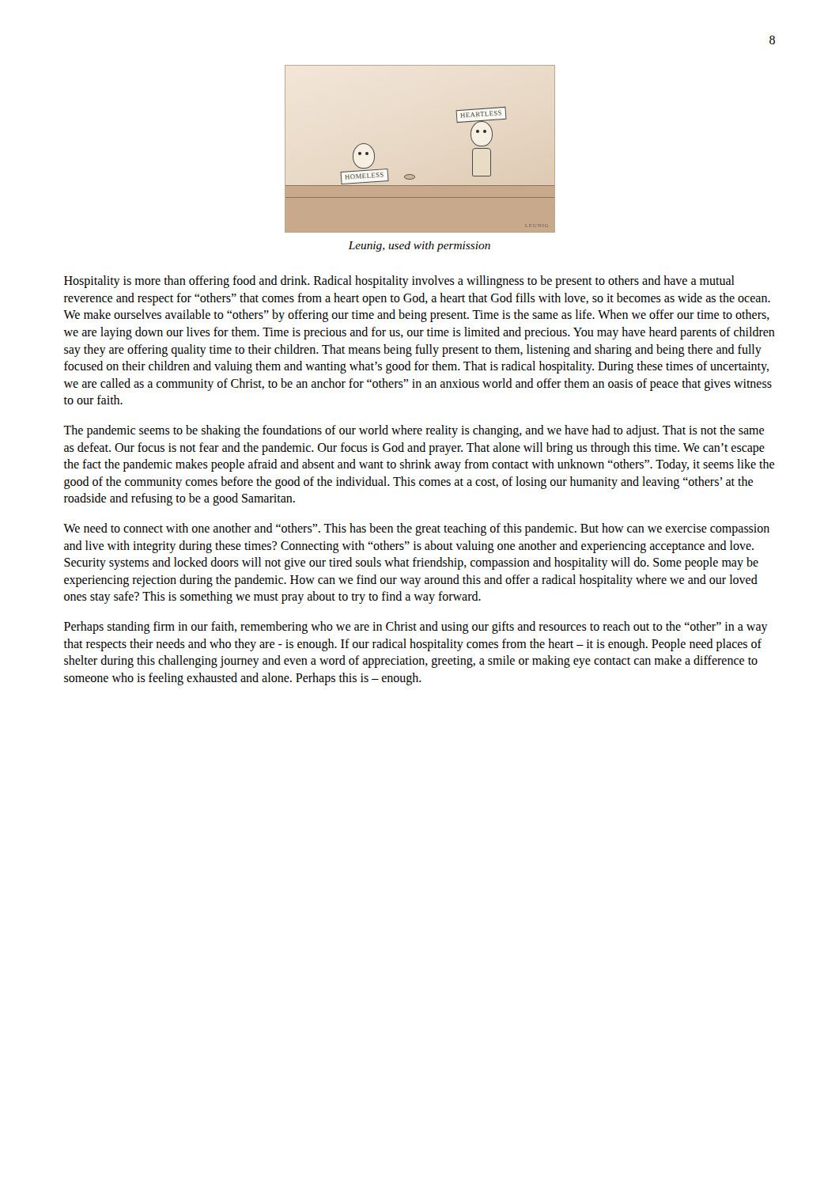8
HEARTLESS
HOMELESS
LEUNIG
Leunig, used with permission
Hospitality is more than offering food and drink. Radical hospitality involves a willingness to be present to others and have a mutual reverence and respect for “others” that comes from a heart open to God, a heart that God fills with love, so it becomes as wide as the ocean. We make ourselves available to “others” by offering our time and being present. Time is the same as life. When we offer our time to others, we are laying down our lives for them. Time is precious and for us, our time is limited and precious. You may have heard parents of children say they are offering quality time to their children. That means being fully present to them, listening and sharing and being there and fully focused on their children and valuing them and wanting what’s good for them. That is radical hospitality. During these times of uncertainty, we are called as a community of Christ, to be an anchor for “others” in an anxious world and offer them an oasis of peace that gives witness to our faith.
The pandemic seems to be shaking the foundations of our world where reality is changing, and we have had to adjust. That is not the same as defeat. Our focus is not fear and the pandemic. Our focus is God and prayer. That alone will bring us through this time. We can’t escape the fact the pandemic makes people afraid and absent and want to shrink away from contact with unknown “others”. Today, it seems like the good of the community comes before the good of the individual. This comes at a cost, of losing our humanity and leaving “others’ at the roadside and refusing to be a good Samaritan.
We need to connect with one another and “others”. This has been the great teaching of this pandemic. But how can we exercise compassion and live with integrity during these times? Connecting with “others” is about valuing one another and experiencing acceptance and love. Security systems and locked doors will not give our tired souls what friendship, compassion and hospitality will do. Some people may be experiencing rejection during the pandemic. How can we find our way around this and offer a radical hospitality where we and our loved ones stay safe? This is something we must pray about to try to find a way forward.
Perhaps standing firm in our faith, remembering who we are in Christ and using our gifts and resources to reach out to the “other” in a way that respects their needs and who they are - is enough. If our radical hospitality comes from the heart – it is enough. People need places of shelter during this challenging journey and even a word of appreciation, greeting, a smile or making eye contact can make a difference to someone who is feeling exhausted and alone. Perhaps this is – enough.